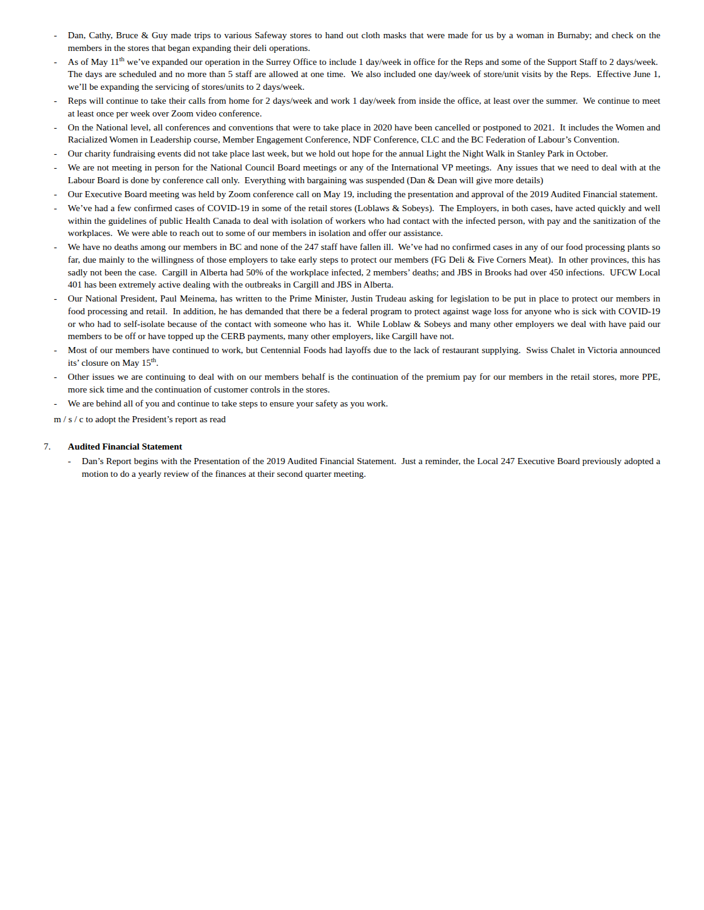Dan, Cathy, Bruce & Guy made trips to various Safeway stores to hand out cloth masks that were made for us by a woman in Burnaby; and check on the members in the stores that began expanding their deli operations.
As of May 11th we’ve expanded our operation in the Surrey Office to include 1 day/week in office for the Reps and some of the Support Staff to 2 days/week. The days are scheduled and no more than 5 staff are allowed at one time. We also included one day/week of store/unit visits by the Reps. Effective June 1, we’ll be expanding the servicing of stores/units to 2 days/week.
Reps will continue to take their calls from home for 2 days/week and work 1 day/week from inside the office, at least over the summer. We continue to meet at least once per week over Zoom video conference.
On the National level, all conferences and conventions that were to take place in 2020 have been cancelled or postponed to 2021. It includes the Women and Racialized Women in Leadership course, Member Engagement Conference, NDF Conference, CLC and the BC Federation of Labour’s Convention.
Our charity fundraising events did not take place last week, but we hold out hope for the annual Light the Night Walk in Stanley Park in October.
We are not meeting in person for the National Council Board meetings or any of the International VP meetings. Any issues that we need to deal with at the Labour Board is done by conference call only. Everything with bargaining was suspended (Dan & Dean will give more details)
Our Executive Board meeting was held by Zoom conference call on May 19, including the presentation and approval of the 2019 Audited Financial statement.
We’ve had a few confirmed cases of COVID-19 in some of the retail stores (Loblaws & Sobeys). The Employers, in both cases, have acted quickly and well within the guidelines of public Health Canada to deal with isolation of workers who had contact with the infected person, with pay and the sanitization of the workplaces. We were able to reach out to some of our members in isolation and offer our assistance.
We have no deaths among our members in BC and none of the 247 staff have fallen ill. We’ve had no confirmed cases in any of our food processing plants so far, due mainly to the willingness of those employers to take early steps to protect our members (FG Deli & Five Corners Meat). In other provinces, this has sadly not been the case. Cargill in Alberta had 50% of the workplace infected, 2 members’ deaths; and JBS in Brooks had over 450 infections. UFCW Local 401 has been extremely active dealing with the outbreaks in Cargill and JBS in Alberta.
Our National President, Paul Meinema, has written to the Prime Minister, Justin Trudeau asking for legislation to be put in place to protect our members in food processing and retail. In addition, he has demanded that there be a federal program to protect against wage loss for anyone who is sick with COVID-19 or who had to self-isolate because of the contact with someone who has it. While Loblaw & Sobeys and many other employers we deal with have paid our members to be off or have topped up the CERB payments, many other employers, like Cargill have not.
Most of our members have continued to work, but Centennial Foods had layoffs due to the lack of restaurant supplying. Swiss Chalet in Victoria announced its’ closure on May 15th.
Other issues we are continuing to deal with on our members behalf is the continuation of the premium pay for our members in the retail stores, more PPE, more sick time and the continuation of customer controls in the stores.
We are behind all of you and continue to take steps to ensure your safety as you work.
m / s / c to adopt the President’s report as read
7.
Audited Financial Statement
Dan’s Report begins with the Presentation of the 2019 Audited Financial Statement. Just a reminder, the Local 247 Executive Board previously adopted a motion to do a yearly review of the finances at their second quarter meeting.